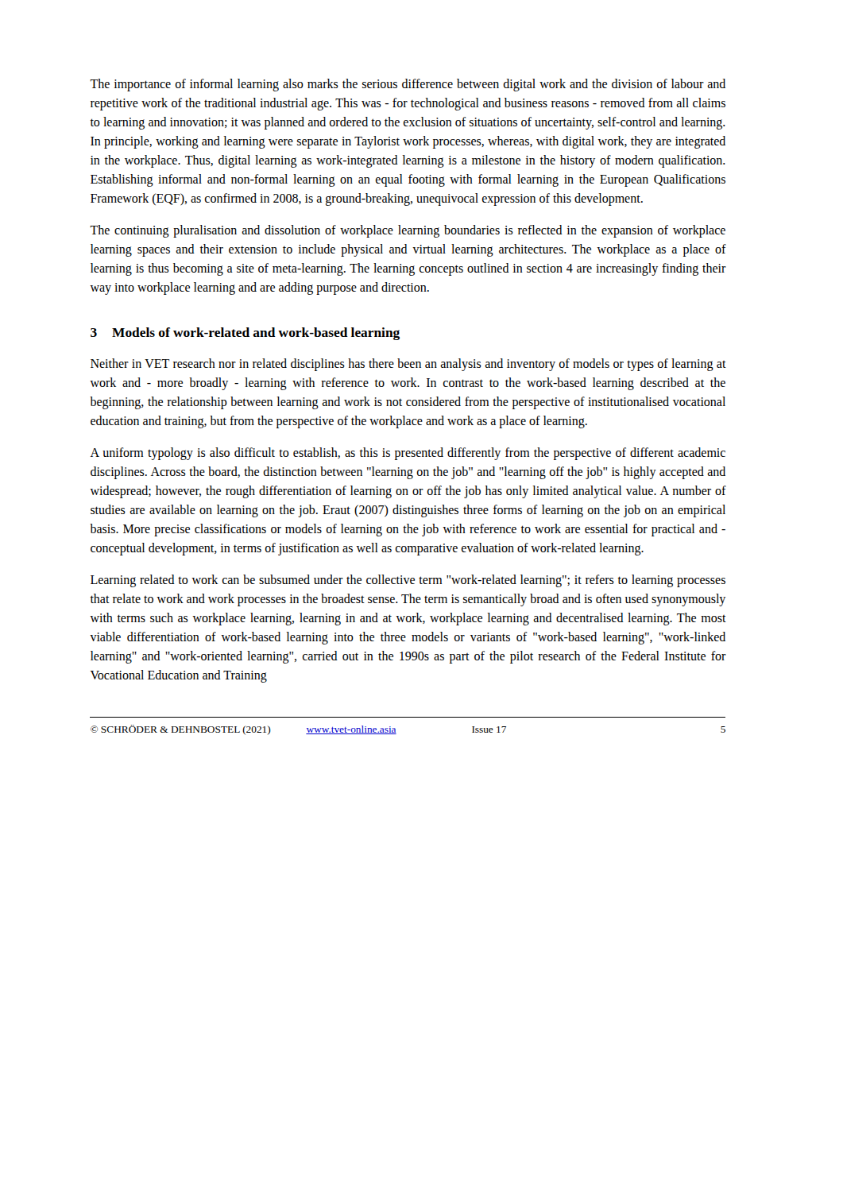The importance of informal learning also marks the serious difference between digital work and the division of labour and repetitive work of the traditional industrial age. This was - for technological and business reasons - removed from all claims to learning and innovation; it was planned and ordered to the exclusion of situations of uncertainty, self-control and learning. In principle, working and learning were separate in Taylorist work processes, whereas, with digital work, they are integrated in the workplace. Thus, digital learning as work-integrated learning is a milestone in the history of modern qualification. Establishing informal and non-formal learning on an equal footing with formal learning in the European Qualifications Framework (EQF), as confirmed in 2008, is a ground-breaking, unequivocal expression of this development.
The continuing pluralisation and dissolution of workplace learning boundaries is reflected in the expansion of workplace learning spaces and their extension to include physical and virtual learning architectures. The workplace as a place of learning is thus becoming a site of meta-learning. The learning concepts outlined in section 4 are increasingly finding their way into workplace learning and are adding purpose and direction.
3 Models of work-related and work-based learning
Neither in VET research nor in related disciplines has there been an analysis and inventory of models or types of learning at work and - more broadly - learning with reference to work. In contrast to the work-based learning described at the beginning, the relationship between learning and work is not considered from the perspective of institutionalised vocational education and training, but from the perspective of the workplace and work as a place of learning.
A uniform typology is also difficult to establish, as this is presented differently from the perspective of different academic disciplines. Across the board, the distinction between "learning on the job" and "learning off the job" is highly accepted and widespread; however, the rough differentiation of learning on or off the job has only limited analytical value. A number of studies are available on learning on the job. Eraut (2007) distinguishes three forms of learning on the job on an empirical basis. More precise classifications or models of learning on the job with reference to work are essential for practical and -conceptual development, in terms of justification as well as comparative evaluation of work-related learning.
Learning related to work can be subsumed under the collective term "work-related learning"; it refers to learning processes that relate to work and work processes in the broadest sense. The term is semantically broad and is often used synonymously with terms such as workplace learning, learning in and at work, workplace learning and decentralised learning. The most viable differentiation of work-based learning into the three models or variants of "work-based learning", "work-linked learning" and "work-oriented learning", carried out in the 1990s as part of the pilot research of the Federal Institute for Vocational Education and Training
| © SCHRÖDER & DEHNBOSTEL (2021) | www.tvet-online.asia | Issue 17 | 5 |